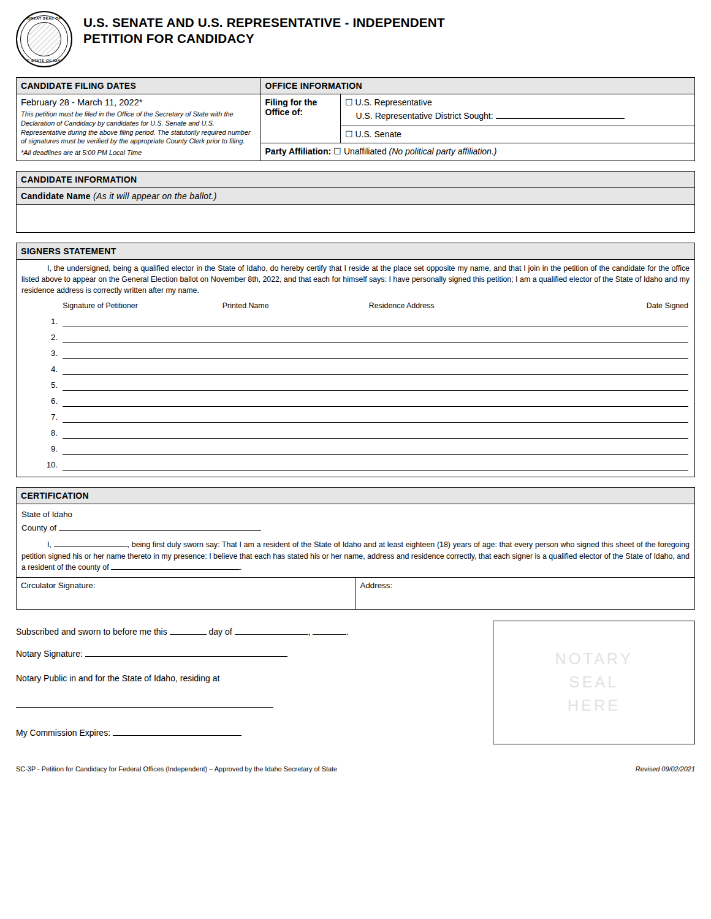GREAT SEAL OF
THE STATE OF IDAHO
U.S. SENATE AND U.S. REPRESENTATIVE - INDEPENDENT
PETITION FOR CANDIDACY
| CANDIDATE FILING DATES | OFFICE INFORMATION |
| February 28 - March 11, 2022* This petition must be filed in the Office of the Secretary of State with the Declaration of Candidacy by candidates for U.S. Senate and U.S. Representative during the above filing period. The statutorily required number of signatures must be verified by the appropriate County Clerk prior to filing. *All deadlines are at 5:00 PM Local Time | Filing for the Office of: | ☐ U.S. Representative U.S. Representative District Sought: |
| ☐ U.S. Senate |
| Party Affiliation: ☐ Unaffiliated (No political party affiliation.) |
| CANDIDATE INFORMATION |
| Candidate Name (As it will appear on the ballot.) |
| SIGNERS STATEMENT |
| I, the undersigned, being a qualified elector in the State of Idaho, do hereby certify that I reside at the place set opposite my name, and that I join in the petition of the candidate for the office listed above to appear on the General Election ballot on November 8th, 2022, and that each for himself says: I have personally signed this petition; I am a qualified elector of the State of Idaho and my residence address is correctly written after my name. / / Signature of Petitioner / Printed Name / Residence Address / Date Signed / / --- / --- / --- / --- / --- / / 1. / / / 2. / / / 3. / / / 4. / / / 5. / / / 6. / / / 7. / / / 8. / / / 9. / / / 10. / / |
| CERTIFICATION |
| State of Idaho County of I, , being first duly sworn say: That I am a resident of the State of Idaho and at least eighteen (18) years of age: that every person who signed this sheet of the foregoing petition signed his or her name thereto in my presence: I believe that each has stated his or her name, address and residence correctly, that each signer is a qualified elector of the State of Idaho, and a resident of the county of . |
| Circulator Signature: | Address: |
Subscribed and sworn to before me this day of , .
Notary Signature:
Notary Public in and for the State of Idaho, residing at
My Commission Expires:
NOTARY
SEAL
HERE
SC-3P - Petition for Candidacy for Federal Offices (Independent) – Approved by the Idaho Secretary of State
Revised 09/02/2021